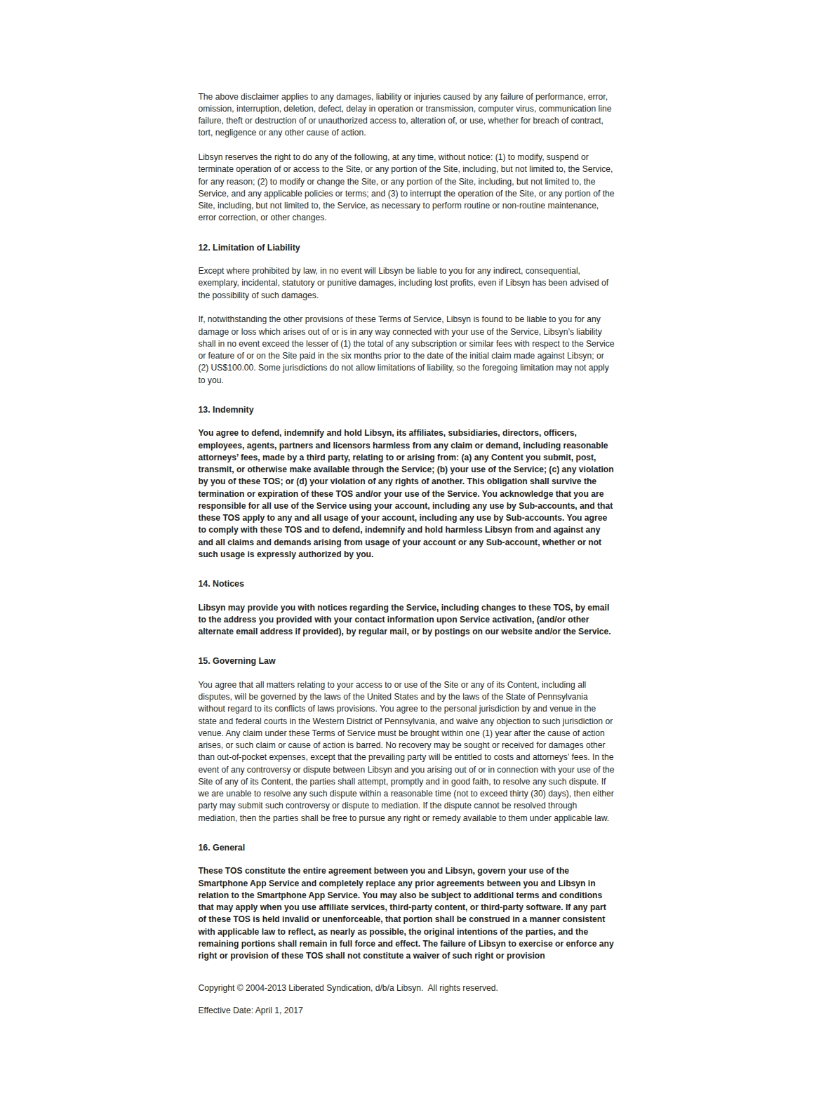The above disclaimer applies to any damages, liability or injuries caused by any failure of performance, error, omission, interruption, deletion, defect, delay in operation or transmission, computer virus, communication line failure, theft or destruction of or unauthorized access to, alteration of, or use, whether for breach of contract, tort, negligence or any other cause of action.
Libsyn reserves the right to do any of the following, at any time, without notice: (1) to modify, suspend or terminate operation of or access to the Site, or any portion of the Site, including, but not limited to, the Service, for any reason; (2) to modify or change the Site, or any portion of the Site, including, but not limited to, the Service, and any applicable policies or terms; and (3) to interrupt the operation of the Site, or any portion of the Site, including, but not limited to, the Service, as necessary to perform routine or non-routine maintenance, error correction, or other changes.
12. Limitation of Liability
Except where prohibited by law, in no event will Libsyn be liable to you for any indirect, consequential, exemplary, incidental, statutory or punitive damages, including lost profits, even if Libsyn has been advised of the possibility of such damages.
If, notwithstanding the other provisions of these Terms of Service, Libsyn is found to be liable to you for any damage or loss which arises out of or is in any way connected with your use of the Service, Libsyn’s liability shall in no event exceed the lesser of (1) the total of any subscription or similar fees with respect to the Service or feature of or on the Site paid in the six months prior to the date of the initial claim made against Libsyn; or (2) US$100.00. Some jurisdictions do not allow limitations of liability, so the foregoing limitation may not apply to you.
13. Indemnity
You agree to defend, indemnify and hold Libsyn, its affiliates, subsidiaries, directors, officers, employees, agents, partners and licensors harmless from any claim or demand, including reasonable attorneys’ fees, made by a third party, relating to or arising from: (a) any Content you submit, post, transmit, or otherwise make available through the Service; (b) your use of the Service; (c) any violation by you of these TOS; or (d) your violation of any rights of another. This obligation shall survive the termination or expiration of these TOS and/or your use of the Service. You acknowledge that you are responsible for all use of the Service using your account, including any use by Sub-accounts, and that these TOS apply to any and all usage of your account, including any use by Sub-accounts. You agree to comply with these TOS and to defend, indemnify and hold harmless Libsyn from and against any and all claims and demands arising from usage of your account or any Sub-account, whether or not such usage is expressly authorized by you.
14. Notices
Libsyn may provide you with notices regarding the Service, including changes to these TOS, by email to the address you provided with your contact information upon Service activation, (and/or other alternate email address if provided), by regular mail, or by postings on our website and/or the Service.
15. Governing Law
You agree that all matters relating to your access to or use of the Site or any of its Content, including all disputes, will be governed by the laws of the United States and by the laws of the State of Pennsylvania without regard to its conflicts of laws provisions. You agree to the personal jurisdiction by and venue in the state and federal courts in the Western District of Pennsylvania, and waive any objection to such jurisdiction or venue. Any claim under these Terms of Service must be brought within one (1) year after the cause of action arises, or such claim or cause of action is barred. No recovery may be sought or received for damages other than out-of-pocket expenses, except that the prevailing party will be entitled to costs and attorneys’ fees. In the event of any controversy or dispute between Libsyn and you arising out of or in connection with your use of the Site of any of its Content, the parties shall attempt, promptly and in good faith, to resolve any such dispute. If we are unable to resolve any such dispute within a reasonable time (not to exceed thirty (30) days), then either party may submit such controversy or dispute to mediation. If the dispute cannot be resolved through mediation, then the parties shall be free to pursue any right or remedy available to them under applicable law.
16. General
These TOS constitute the entire agreement between you and Libsyn, govern your use of the Smartphone App Service and completely replace any prior agreements between you and Libsyn in relation to the Smartphone App Service. You may also be subject to additional terms and conditions that may apply when you use affiliate services, third-party content, or third-party software. If any part of these TOS is held invalid or unenforceable, that portion shall be construed in a manner consistent with applicable law to reflect, as nearly as possible, the original intentions of the parties, and the remaining portions shall remain in full force and effect. The failure of Libsyn to exercise or enforce any right or provision of these TOS shall not constitute a waiver of such right or provision
Copyright © 2004-2013 Liberated Syndication, d/b/a Libsyn. All rights reserved.
Effective Date: April 1, 2017